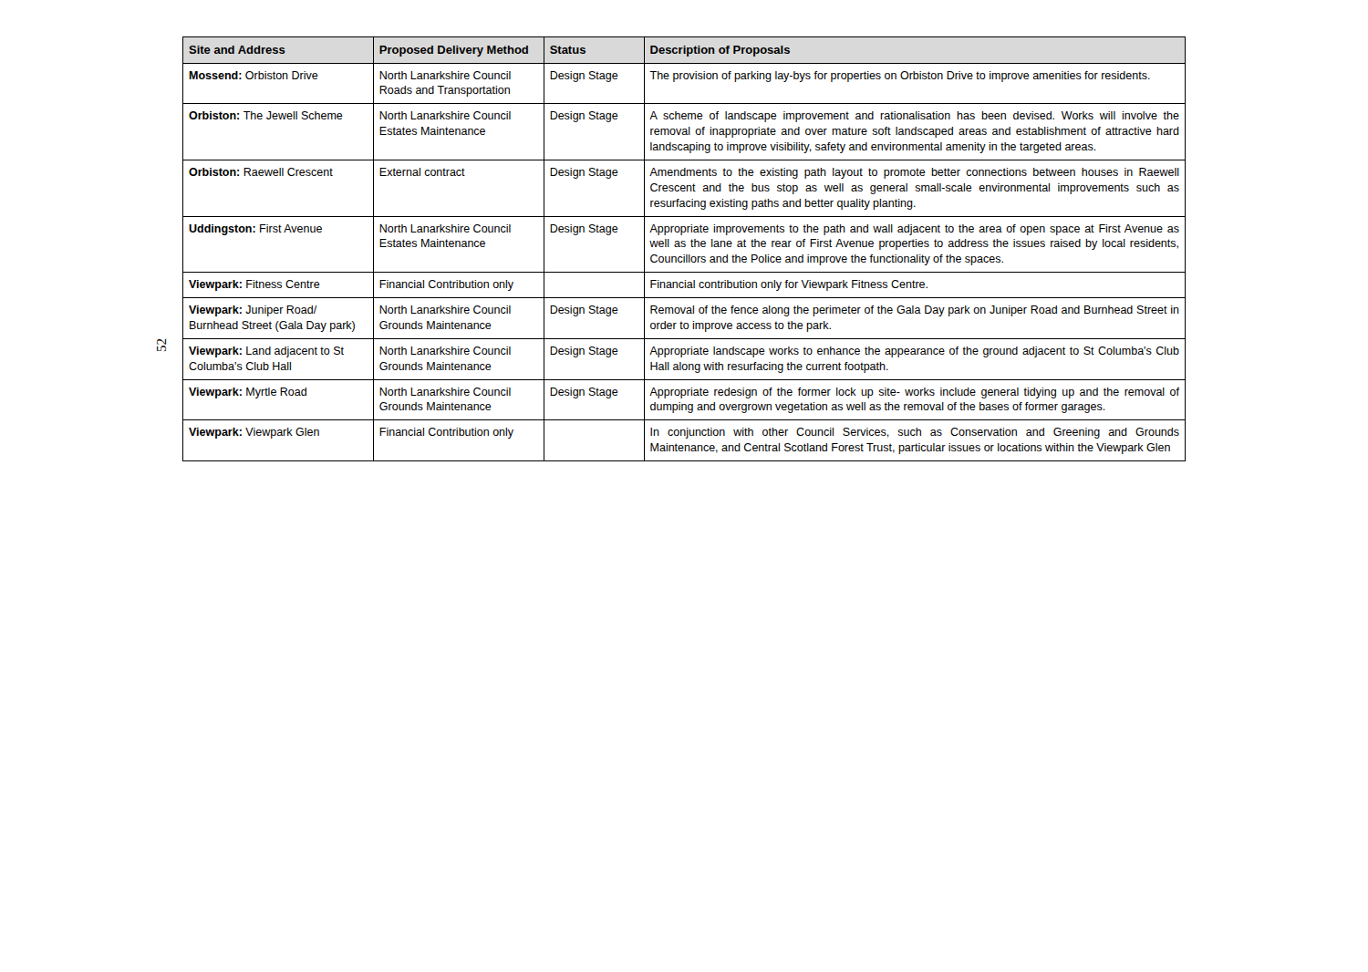52
| Site and Address | Proposed Delivery Method | Status | Description of Proposals |
| --- | --- | --- | --- |
| Mossend: Orbiston Drive | North Lanarkshire Council Roads and Transportation | Design Stage | The provision of parking lay-bys for properties on Orbiston Drive to improve amenities for residents. |
| Orbiston: The Jewell Scheme | North Lanarkshire Council Estates Maintenance | Design Stage | A scheme of landscape improvement and rationalisation has been devised. Works will involve the removal of inappropriate and over mature soft landscaped areas and establishment of attractive hard landscaping to improve visibility, safety and environmental amenity in the targeted areas. |
| Orbiston: Raewell Crescent | External contract | Design Stage | Amendments to the existing path layout to promote better connections between houses in Raewell Crescent and the bus stop as well as general small-scale environmental improvements such as resurfacing existing paths and better quality planting. |
| Uddingston: First Avenue | North Lanarkshire Council Estates Maintenance | Design Stage | Appropriate improvements to the path and wall adjacent to the area of open space at First Avenue as well as the lane at the rear of First Avenue properties to address the issues raised by local residents, Councillors and the Police and improve the functionality of the spaces. |
| Viewpark: Fitness Centre | Financial Contribution only | | Financial contribution only for Viewpark Fitness Centre. |
| Viewpark: Juniper Road/ Burnhead Street (Gala Day park) | North Lanarkshire Council Grounds Maintenance | Design Stage | Removal of the fence along the perimeter of the Gala Day park on Juniper Road and Burnhead Street in order to improve access to the park. |
| Viewpark: Land adjacent to St Columba's Club Hall | North Lanarkshire Council Grounds Maintenance | Design Stage | Appropriate landscape works to enhance the appearance of the ground adjacent to St Columba's Club Hall along with resurfacing the current footpath. |
| Viewpark: Myrtle Road | North Lanarkshire Council Grounds Maintenance | Design Stage | Appropriate redesign of the former lock up site- works include general tidying up and the removal of dumping and overgrown vegetation as well as the removal of the bases of former garages. |
| Viewpark: Viewpark Glen | Financial Contribution only | | In conjunction with other Council Services, such as Conservation and Greening and Grounds Maintenance, and Central Scotland Forest Trust, particular issues or locations within the Viewpark Glen |